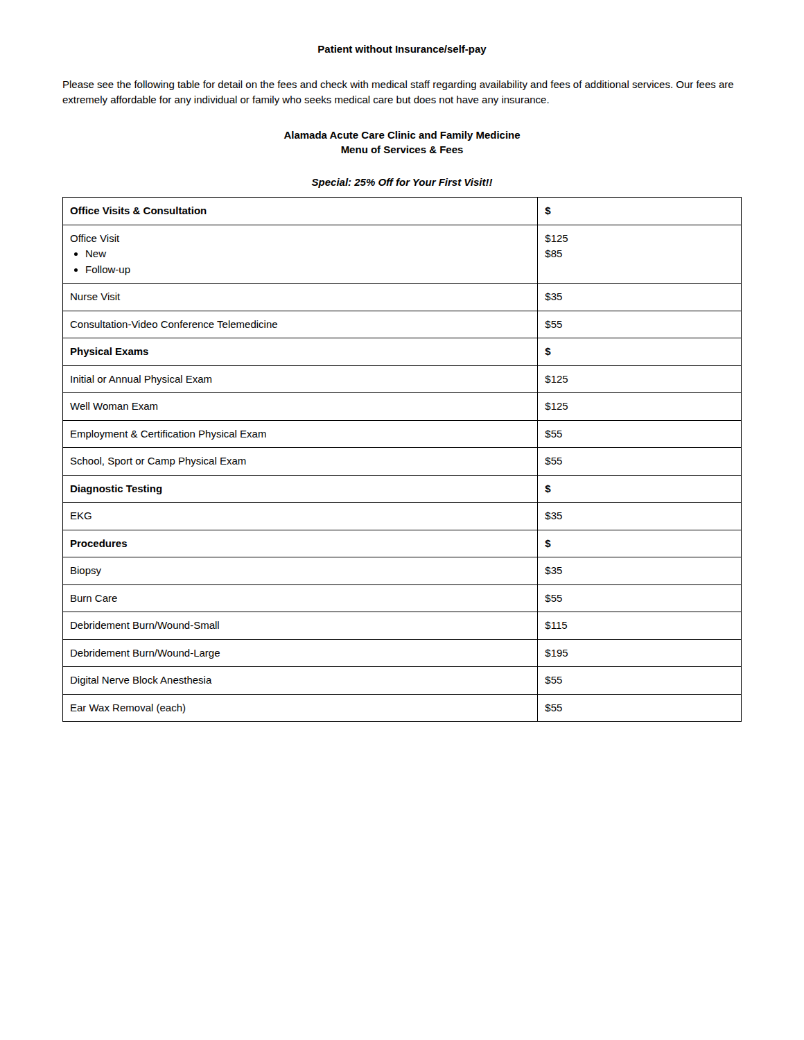Patient without Insurance/self-pay
Please see the following table for detail on the fees and check with medical staff regarding availability and fees of additional services. Our fees are extremely affordable for any individual or family who seeks medical care but does not have any insurance.
Alamada Acute Care Clinic and Family Medicine
Menu of Services & Fees
Special: 25% Off for Your First Visit!!
| Office Visits & Consultation | $ |
| --- | --- |
| Office Visit New Follow-up | $125 $85 |
| Nurse Visit | $35 |
| Consultation-Video Conference Telemedicine | $55 |
| Physical Exams | $ |
| Initial or Annual Physical Exam | $125 |
| Well Woman Exam | $125 |
| Employment & Certification Physical Exam | $55 |
| School, Sport or Camp Physical Exam | $55 |
| Diagnostic Testing | $ |
| EKG | $35 |
| Procedures | $ |
| Biopsy | $35 |
| Burn Care | $55 |
| Debridement Burn/Wound-Small | $115 |
| Debridement Burn/Wound-Large | $195 |
| Digital Nerve Block Anesthesia | $55 |
| Ear Wax Removal (each) | $55 |